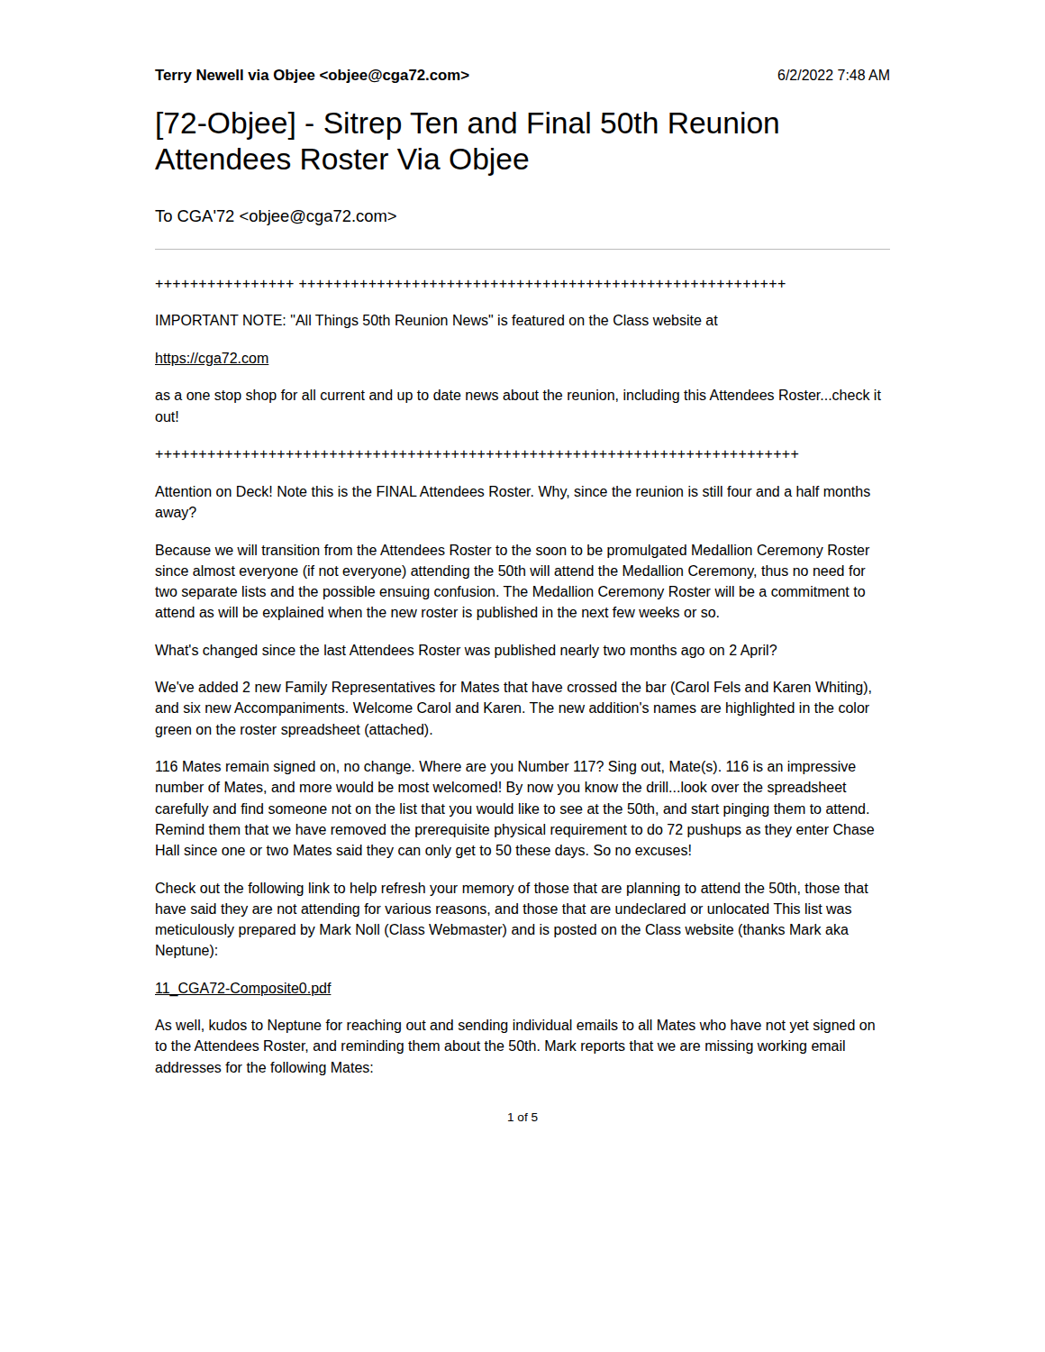Terry Newell via Objee <objee@cga72.com> 6/2/2022 7:48 AM
[72-Objee] - Sitrep Ten and Final 50th Reunion Attendees Roster Via Objee
To CGA'72 <objee@cga72.com>
++++++++++++++++ ++++++++++++++++++++++++++++++++++++++++++++++++++++++++
IMPORTANT NOTE: "All Things 50th Reunion News" is featured on the Class website at
https://cga72.com
as a one stop shop for all current and up to date news about the reunion, including this Attendees Roster...check it out!
++++++++++++++++++++++++++++++++++++++++++++++++++++++++++++++++++++++++++
Attention on Deck! Note this is the FINAL Attendees Roster. Why, since the reunion is still four and a half months away?
Because we will transition from the Attendees Roster to the soon to be promulgated Medallion Ceremony Roster since almost everyone (if not everyone) attending the 50th will attend the Medallion Ceremony, thus no need for two separate lists and the possible ensuing confusion. The Medallion Ceremony Roster will be a commitment to attend as will be explained when the new roster is published in the next few weeks or so.
What's changed since the last Attendees Roster was published nearly two months ago on 2 April?
We've added 2 new Family Representatives for Mates that have crossed the bar (Carol Fels and Karen Whiting), and six new Accompaniments. Welcome Carol and Karen. The new addition's names are highlighted in the color green on the roster spreadsheet (attached).
116 Mates remain signed on, no change. Where are you Number 117? Sing out, Mate(s). 116 is an impressive number of Mates, and more would be most welcomed! By now you know the drill...look over the spreadsheet carefully and find someone not on the list that you would like to see at the 50th, and start pinging them to attend. Remind them that we have removed the prerequisite physical requirement to do 72 pushups as they enter Chase Hall since one or two Mates said they can only get to 50 these days. So no excuses!
Check out the following link to help refresh your memory of those that are planning to attend the 50th, those that have said they are not attending for various reasons, and those that are undeclared or unlocated This list was meticulously prepared by Mark Noll (Class Webmaster) and is posted on the Class website (thanks Mark aka Neptune):
11_CGA72-Composite0.pdf
As well, kudos to Neptune for reaching out and sending individual emails to all Mates who have not yet signed on to the Attendees Roster, and reminding them about the 50th. Mark reports that we are missing working email addresses for the following Mates:
1 of 5